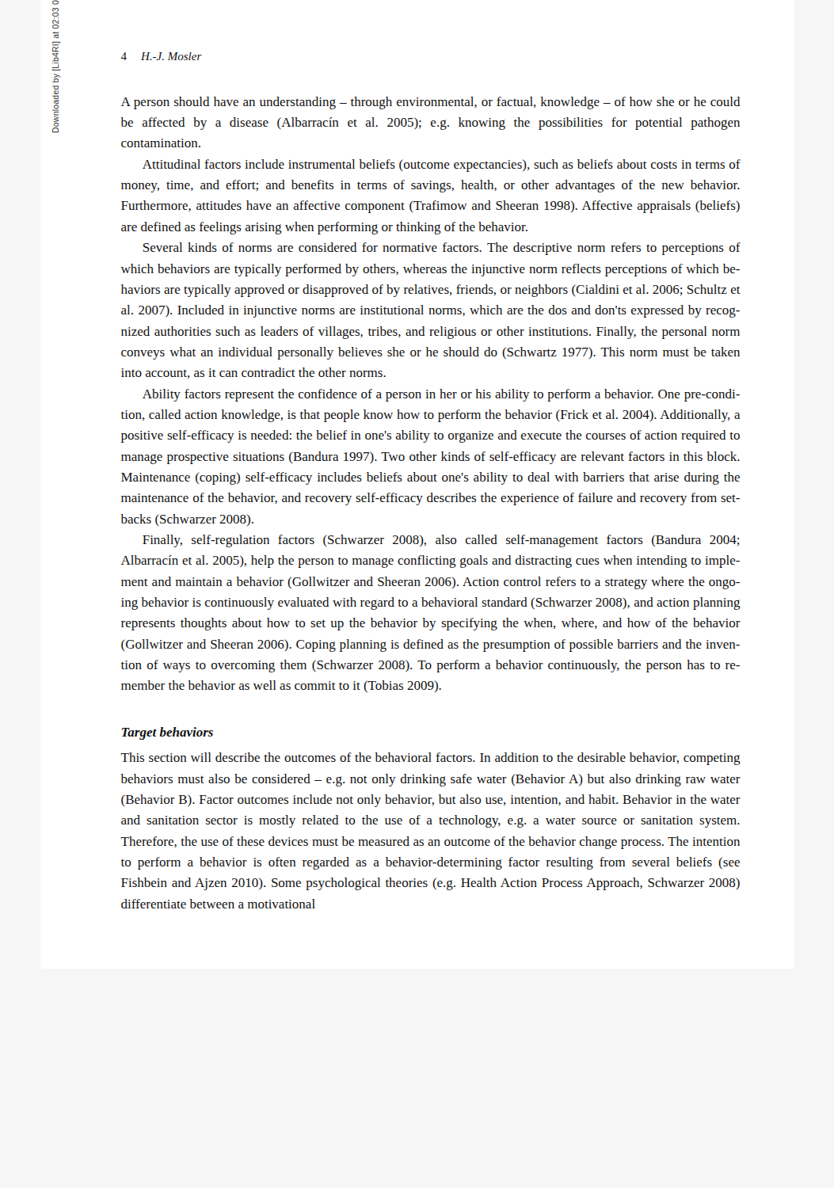Downloaded by [Lib4RI] at 02:03 01 February 2012
4 H.-J. Mosler
A person should have an understanding – through environmental, or factual, knowledge – of how she or he could be affected by a disease (Albarracín et al. 2005); e.g. knowing the possibilities for potential pathogen contamination.
Attitudinal factors include instrumental beliefs (outcome expectancies), such as beliefs about costs in terms of money, time, and effort; and benefits in terms of savings, health, or other advantages of the new behavior. Furthermore, attitudes have an affective component (Trafimow and Sheeran 1998). Affective appraisals (beliefs) are defined as feelings arising when performing or thinking of the behavior.
Several kinds of norms are considered for normative factors. The descriptive norm refers to perceptions of which behaviors are typically performed by others, whereas the injunctive norm reflects perceptions of which behaviors are typically approved or disapproved of by relatives, friends, or neighbors (Cialdini et al. 2006; Schultz et al. 2007). Included in injunctive norms are institutional norms, which are the dos and don'ts expressed by recognized authorities such as leaders of villages, tribes, and religious or other institutions. Finally, the personal norm conveys what an individual personally believes she or he should do (Schwartz 1977). This norm must be taken into account, as it can contradict the other norms.
Ability factors represent the confidence of a person in her or his ability to perform a behavior. One pre-condition, called action knowledge, is that people know how to perform the behavior (Frick et al. 2004). Additionally, a positive self-efficacy is needed: the belief in one's ability to organize and execute the courses of action required to manage prospective situations (Bandura 1997). Two other kinds of self-efficacy are relevant factors in this block. Maintenance (coping) self-efficacy includes beliefs about one's ability to deal with barriers that arise during the maintenance of the behavior, and recovery self-efficacy describes the experience of failure and recovery from setbacks (Schwarzer 2008).
Finally, self-regulation factors (Schwarzer 2008), also called self-management factors (Bandura 2004; Albarracín et al. 2005), help the person to manage conflicting goals and distracting cues when intending to implement and maintain a behavior (Gollwitzer and Sheeran 2006). Action control refers to a strategy where the ongoing behavior is continuously evaluated with regard to a behavioral standard (Schwarzer 2008), and action planning represents thoughts about how to set up the behavior by specifying the when, where, and how of the behavior (Gollwitzer and Sheeran 2006). Coping planning is defined as the presumption of possible barriers and the invention of ways to overcoming them (Schwarzer 2008). To perform a behavior continuously, the person has to remember the behavior as well as commit to it (Tobias 2009).
Target behaviors
This section will describe the outcomes of the behavioral factors. In addition to the desirable behavior, competing behaviors must also be considered – e.g. not only drinking safe water (Behavior A) but also drinking raw water (Behavior B). Factor outcomes include not only behavior, but also use, intention, and habit. Behavior in the water and sanitation sector is mostly related to the use of a technology, e.g. a water source or sanitation system. Therefore, the use of these devices must be measured as an outcome of the behavior change process. The intention to perform a behavior is often regarded as a behavior-determining factor resulting from several beliefs (see Fishbein and Ajzen 2010). Some psychological theories (e.g. Health Action Process Approach, Schwarzer 2008) differentiate between a motivational